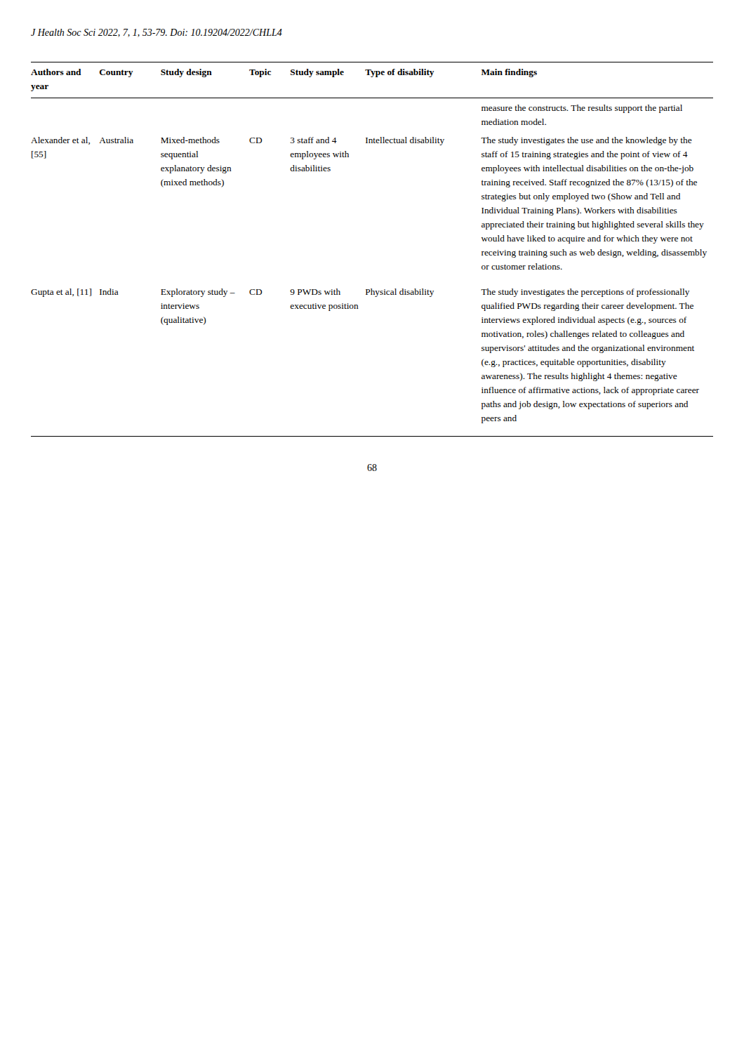J Health Soc Sci 2022, 7, 1, 53-79. Doi: 10.19204/2022/CHLL4
| Authors and year | Country | Study design | Topic | Study sample | Type of disability | Main findings |
| --- | --- | --- | --- | --- | --- | --- |
| | | | | | | measure the constructs. The results support the partial mediation model. |
| Alexander et al, [55] | Australia | Mixed-methods sequential explanatory design (mixed methods) | CD | 3 staff and 4 employees with disabilities | Intellectual disability | The study investigates the use and the knowledge by the staff of 15 training strategies and the point of view of 4 employees with intellectual disabilities on the on-the-job training received. Staff recognized the 87% (13/15) of the strategies but only employed two (Show and Tell and Individual Training Plans). Workers with disabilities appreciated their training but highlighted several skills they would have liked to acquire and for which they were not receiving training such as web design, welding, disassembly or customer relations. |
| Gupta et al, [11] | India | Exploratory study – interviews (qualitative) | CD | 9 PWDs with executive position | Physical disability | The study investigates the perceptions of professionally qualified PWDs regarding their career development. The interviews explored individual aspects (e.g., sources of motivation, roles) challenges related to colleagues and supervisors' attitudes and the organizational environment (e.g., practices, equitable opportunities, disability awareness). The results highlight 4 themes: negative influence of affirmative actions, lack of appropriate career paths and job design, low expectations of superiors and peers and |
68